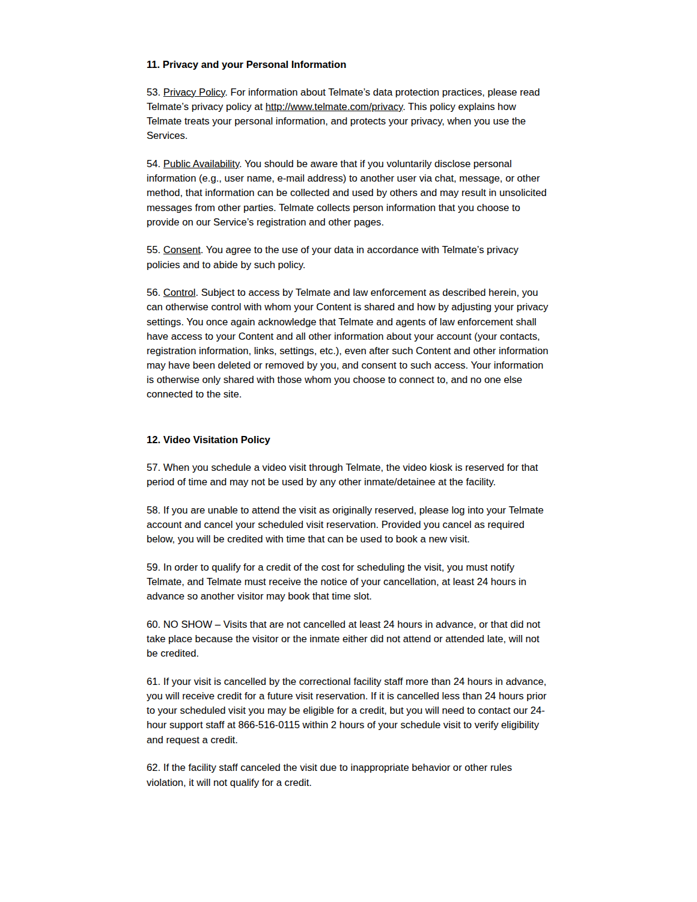11. Privacy and your Personal Information
53. Privacy Policy. For information about Telmate’s data protection practices, please read Telmate’s privacy policy at http://www.telmate.com/privacy. This policy explains how Telmate treats your personal information, and protects your privacy, when you use the Services.
54. Public Availability. You should be aware that if you voluntarily disclose personal information (e.g., user name, e-mail address) to another user via chat, message, or other method, that information can be collected and used by others and may result in unsolicited messages from other parties. Telmate collects person information that you choose to provide on our Service’s registration and other pages.
55. Consent. You agree to the use of your data in accordance with Telmate’s privacy policies and to abide by such policy.
56. Control. Subject to access by Telmate and law enforcement as described herein, you can otherwise control with whom your Content is shared and how by adjusting your privacy settings. You once again acknowledge that Telmate and agents of law enforcement shall have access to your Content and all other information about your account (your contacts, registration information, links, settings, etc.), even after such Content and other information may have been deleted or removed by you, and consent to such access. Your information is otherwise only shared with those whom you choose to connect to, and no one else connected to the site.
12. Video Visitation Policy
57. When you schedule a video visit through Telmate, the video kiosk is reserved for that period of time and may not be used by any other inmate/detainee at the facility.
58. If you are unable to attend the visit as originally reserved, please log into your Telmate account and cancel your scheduled visit reservation. Provided you cancel as required below, you will be credited with time that can be used to book a new visit.
59. In order to qualify for a credit of the cost for scheduling the visit, you must notify Telmate, and Telmate must receive the notice of your cancellation, at least 24 hours in advance so another visitor may book that time slot.
60. NO SHOW – Visits that are not cancelled at least 24 hours in advance, or that did not take place because the visitor or the inmate either did not attend or attended late, will not be credited.
61. If your visit is cancelled by the correctional facility staff more than 24 hours in advance, you will receive credit for a future visit reservation. If it is cancelled less than 24 hours prior to your scheduled visit you may be eligible for a credit, but you will need to contact our 24-hour support staff at 866-516-0115 within 2 hours of your schedule visit to verify eligibility and request a credit.
62. If the facility staff canceled the visit due to inappropriate behavior or other rules violation, it will not qualify for a credit.